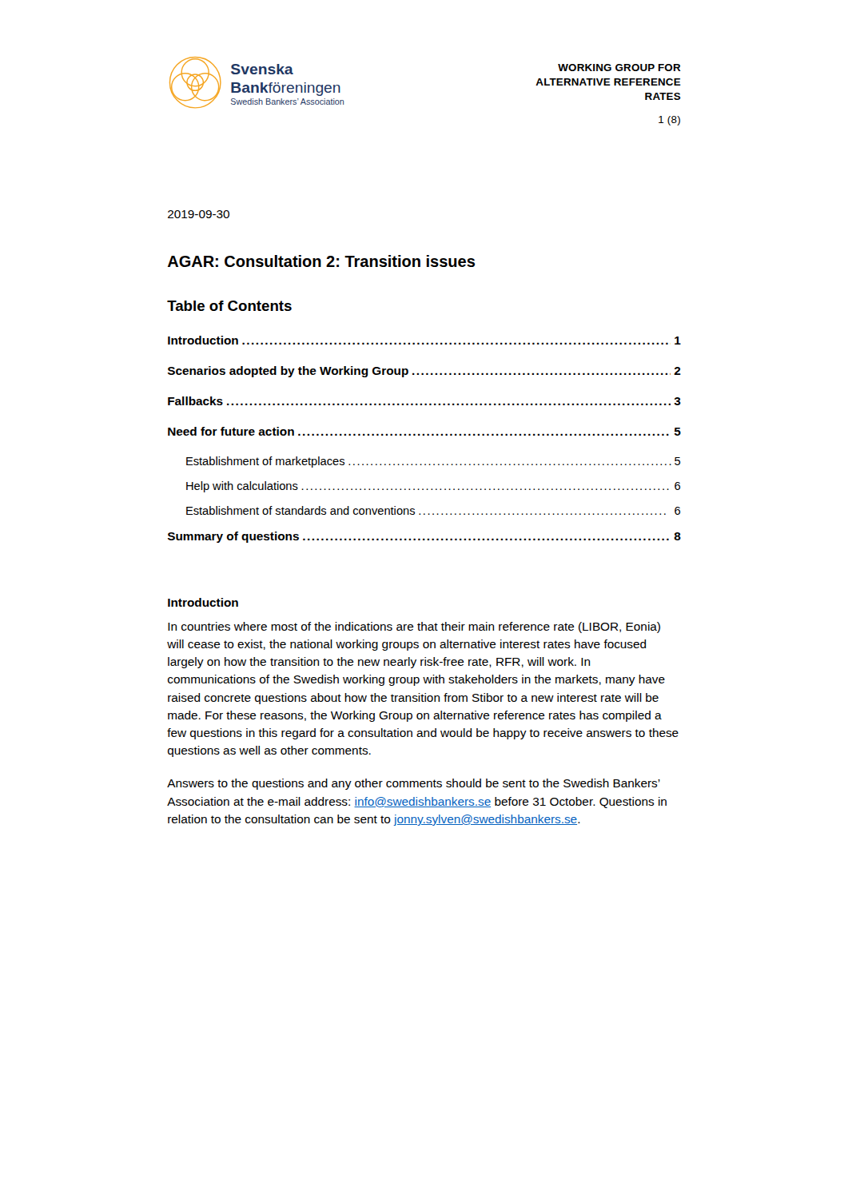Svenska Bankföreningen Swedish Bankers’ Association
WORKING GROUP FOR
ALTERNATIVE REFERENCE
RATES
1 (8)
2019-09-30
AGAR: Consultation 2: Transition issues
Table of Contents
Introduction .......................................................................................................... 1
Scenarios adopted by the Working Group ........................................................... 2
Fallbacks .............................................................................................................. 3
Need for future action .......................................................................................... 5
Establishment of marketplaces ............................................................................. 5
Help with calculations ........................................................................................... 6
Establishment of standards and conventions ........................................................ 6
Summary of questions .......................................................................................... 8
Introduction
In countries where most of the indications are that their main reference rate (LIBOR, Eonia) will cease to exist, the national working groups on alternative interest rates have focused largely on how the transition to the new nearly risk-free rate, RFR, will work. In communications of the Swedish working group with stakeholders in the markets, many have raised concrete questions about how the transition from Stibor to a new interest rate will be made. For these reasons, the Working Group on alternative reference rates has compiled a few questions in this regard for a consultation and would be happy to receive answers to these questions as well as other comments.
Answers to the questions and any other comments should be sent to the Swedish Bankers’ Association at the e-mail address: info@swedishbankers.se before 31 October. Questions in relation to the consultation can be sent to jonny.sylven@swedishbankers.se.